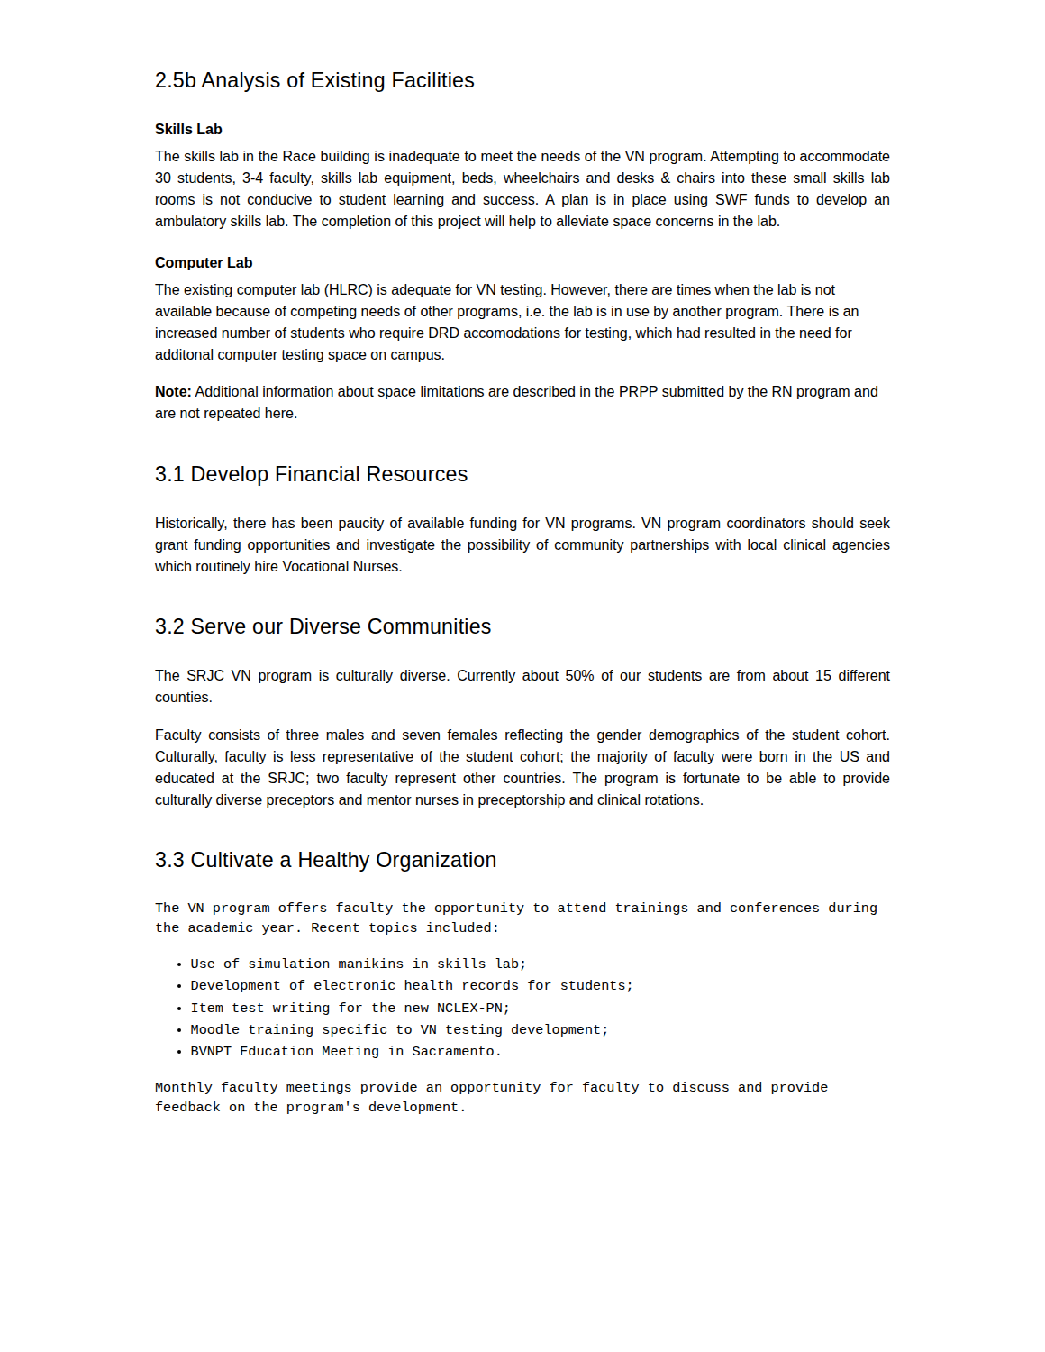2.5b Analysis of Existing Facilities
Skills Lab
The skills lab in the Race building is inadequate to meet the needs of the VN program. Attempting to accommodate 30 students, 3-4 faculty, skills lab equipment, beds, wheelchairs and desks & chairs into these small skills lab rooms is not conducive to student learning and success. A plan is in place using SWF funds to develop an ambulatory skills lab. The completion of this project will help to alleviate space concerns in the lab.
Computer Lab
The existing computer lab (HLRC) is adequate for VN testing. However, there are times when the lab is not available because of competing needs of other programs, i.e. the lab is in use by another program. There is an increased number of students who require DRD accomodations for testing, which had resulted in the need for additonal computer testing space on campus.
Note: Additional information about space limitations are described in the PRPP submitted by the RN program and are not repeated here.
3.1 Develop Financial Resources
Historically, there has been paucity of available funding for VN programs. VN program coordinators should seek grant funding opportunities and investigate the possibility of community partnerships with local clinical agencies which routinely hire Vocational Nurses.
3.2 Serve our Diverse Communities
The SRJC VN program is culturally diverse. Currently about 50% of our students are from about 15 different counties.
Faculty consists of three males and seven females reflecting the gender demographics of the student cohort. Culturally, faculty is less representative of the student cohort; the majority of faculty were born in the US and educated at the SRJC; two faculty represent other countries. The program is fortunate to be able to provide culturally diverse preceptors and mentor nurses in preceptorship and clinical rotations.
3.3 Cultivate a Healthy Organization
The VN program offers faculty the opportunity to attend trainings and conferences during the academic year. Recent topics included:
Use of simulation manikins in skills lab;
Development of electronic health records for students;
Item test writing for the new NCLEX-PN;
Moodle training specific to VN testing development;
BVNPT Education Meeting in Sacramento.
Monthly faculty meetings provide an opportunity for faculty to discuss and provide feedback on the program's development.